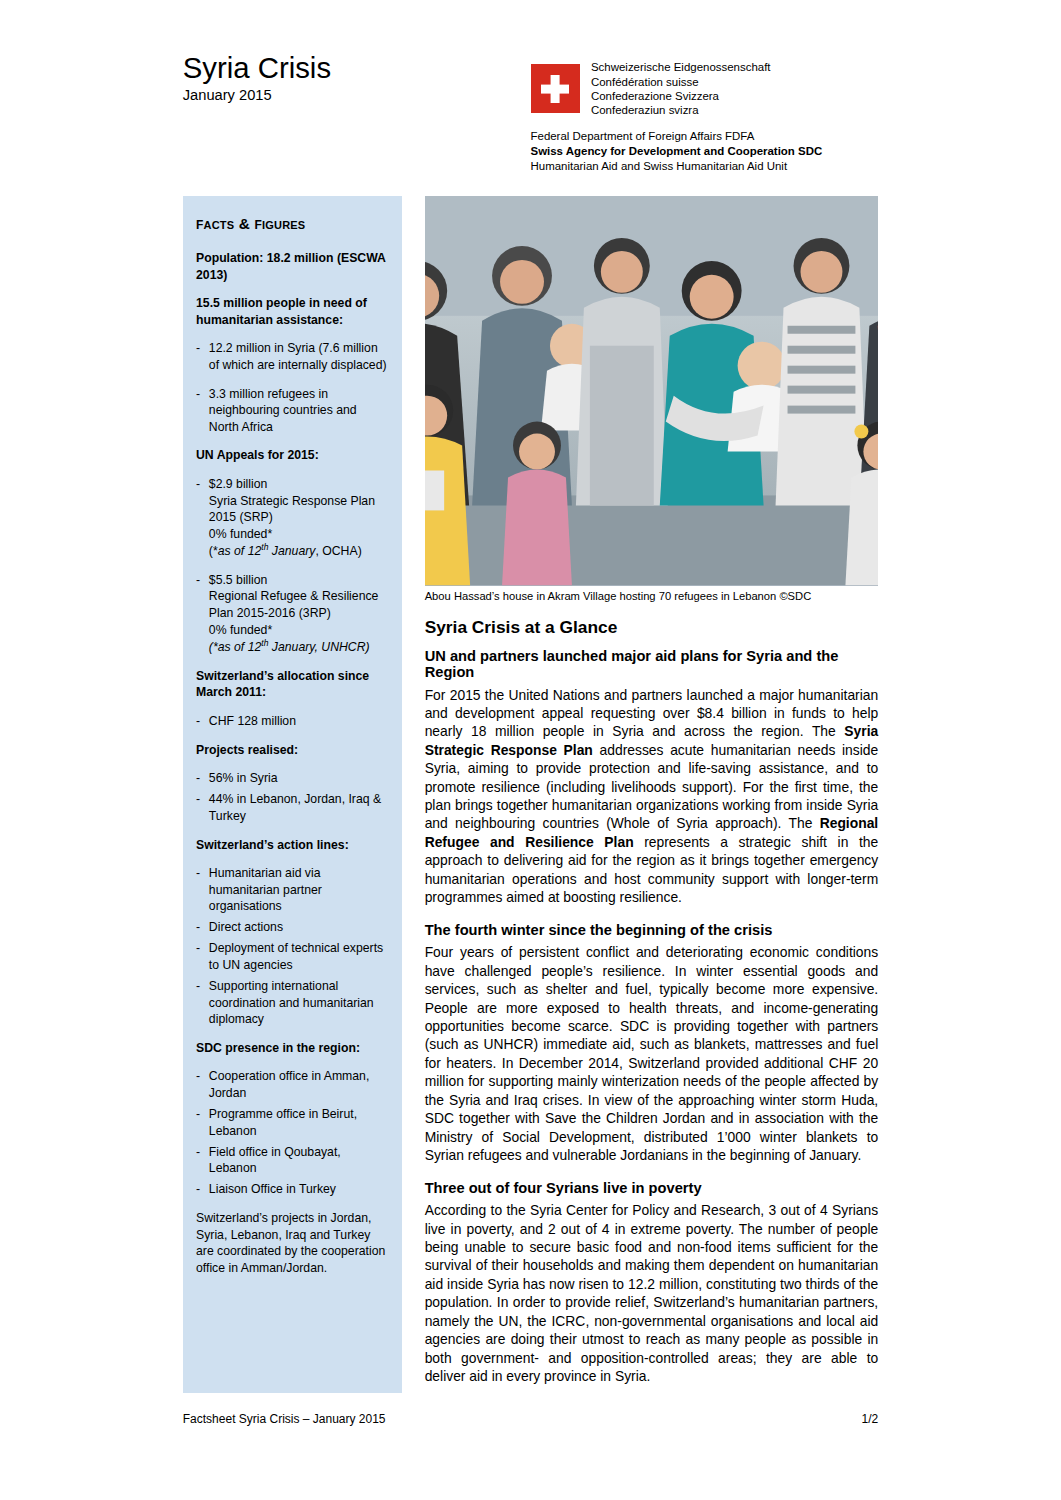Syria Crisis
January 2015
Schweizerische Eidgenossenschaft
Confédération suisse
Confederazione Svizzera
Confederaziun svizra
Federal Department of Foreign Affairs FDFA
Swiss Agency for Development and Cooperation SDC
Humanitarian Aid and Swiss Humanitarian Aid Unit
Facts & Figures
Population: 18.2 million (ESCWA 2013)
15.5 million people in need of humanitarian assistance:
12.2 million in Syria (7.6 million of which are internally displaced)
3.3 million refugees in neighbouring countries and North Africa
UN Appeals for 2015:
$2.9 billion
Syria Strategic Response Plan 2015 (SRP)
0% funded*
(*as of 12th January, OCHA)
$5.5 billion
Regional Refugee & Resilience Plan 2015-2016 (3RP)
0% funded*
(*as of 12th January, UNHCR)
Switzerland’s allocation since March 2011:
CHF 128 million
Projects realised:
56% in Syria
44% in Lebanon, Jordan, Iraq & Turkey
Switzerland’s action lines:
Humanitarian aid via humanitarian partner organisations
Direct actions
Deployment of technical experts to UN agencies
Supporting international coordination and humanitarian diplomacy
SDC presence in the region:
Cooperation office in Amman, Jordan
Programme office in Beirut, Lebanon
Field office in Qoubayat, Lebanon
Liaison Office in Turkey
Switzerland’s projects in Jordan, Syria, Lebanon, Iraq and Turkey are coordinated by the cooperation office in Amman/Jordan.
Abou Hassad’s house in Akram Village hosting 70 refugees in Lebanon ©SDC
Syria Crisis at a Glance
UN and partners launched major aid plans for Syria and the Region
For 2015 the United Nations and partners launched a major humanitarian and development appeal requesting over $8.4 billion in funds to help nearly 18 million people in Syria and across the region. The Syria Strategic Response Plan addresses acute humanitarian needs inside Syria, aiming to provide protection and life-saving assistance, and to promote resilience (including livelihoods support). For the first time, the plan brings together humanitarian organizations working from inside Syria and neighbouring countries (Whole of Syria approach). The Regional Refugee and Resilience Plan represents a strategic shift in the approach to delivering aid for the region as it brings together emergency humanitarian operations and host community support with longer-term programmes aimed at boosting resilience.
The fourth winter since the beginning of the crisis
Four years of persistent conflict and deteriorating economic conditions have challenged people’s resilience. In winter essential goods and services, such as shelter and fuel, typically become more expensive. People are more exposed to health threats, and income-generating opportunities become scarce. SDC is providing together with partners (such as UNHCR) immediate aid, such as blankets, mattresses and fuel for heaters. In December 2014, Switzerland provided additional CHF 20 million for supporting mainly winterization needs of the people affected by the Syria and Iraq crises. In view of the approaching winter storm Huda, SDC together with Save the Children Jordan and in association with the Ministry of Social Development, distributed 1’000 winter blankets to Syrian refugees and vulnerable Jordanians in the beginning of January.
Three out of four Syrians live in poverty
According to the Syria Center for Policy and Research, 3 out of 4 Syrians live in poverty, and 2 out of 4 in extreme poverty. The number of people being unable to secure basic food and non-food items sufficient for the survival of their households and making them dependent on humanitarian aid inside Syria has now risen to 12.2 million, constituting two thirds of the population. In order to provide relief, Switzerland’s humanitarian partners, namely the UN, the ICRC, non-governmental organisations and local aid agencies are doing their utmost to reach as many people as possible in both government- and opposition-controlled areas; they are able to deliver aid in every province in Syria.
Factsheet Syria Crisis – January 2015
1/2